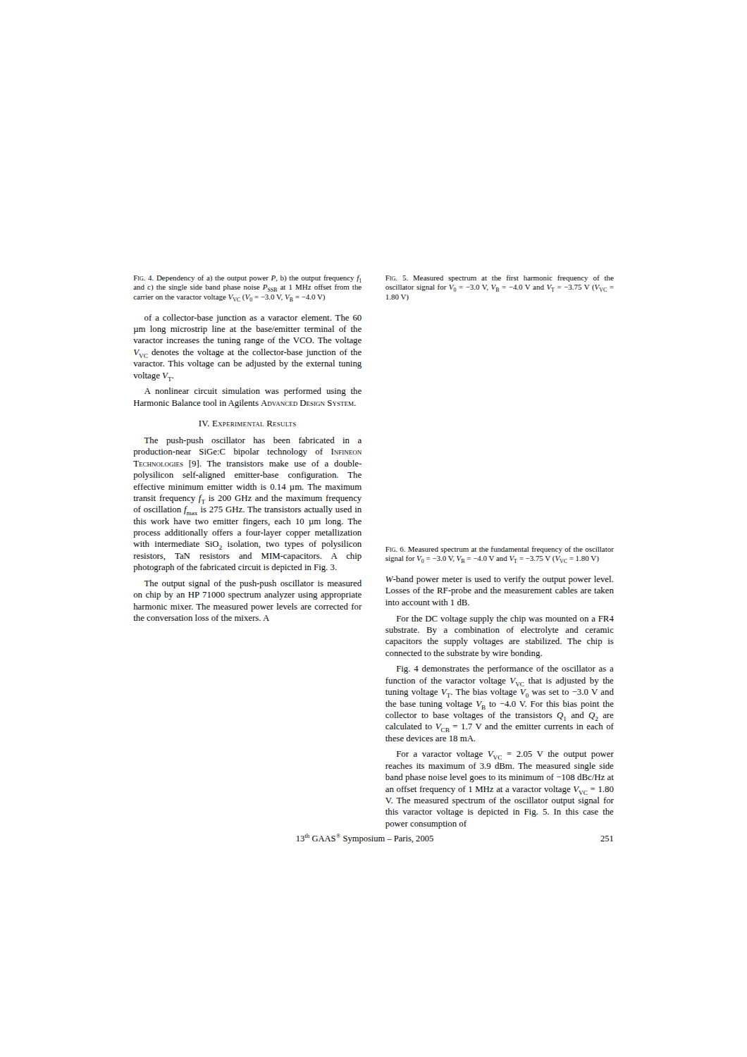Fig. 4. Dependency of a) the output power P, b) the output frequency f1 and c) the single side band phase noise PSSB at 1 MHz offset from the carrier on the varactor voltage VVC (V0 = −3.0 V, VB = −4.0 V)
of a collector-base junction as a varactor element. The 60 µm long microstrip line at the base/emitter terminal of the varactor increases the tuning range of the VCO. The voltage VVC denotes the voltage at the collector-base junction of the varactor. This voltage can be adjusted by the external tuning voltage VT.
A nonlinear circuit simulation was performed using the Harmonic Balance tool in Agilents Advanced Design System.
IV. Experimental Results
The push-push oscillator has been fabricated in a production-near SiGe:C bipolar technology of Infineon Technologies [9]. The transistors make use of a double-polysilicon self-aligned emitter-base configuration. The effective minimum emitter width is 0.14 µm. The maximum transit frequency fT is 200 GHz and the maximum frequency of oscillation fmax is 275 GHz. The transistors actually used in this work have two emitter fingers, each 10 µm long. The process additionally offers a four-layer copper metallization with intermediate SiO2 isolation, two types of polysilicon resistors, TaN resistors and MIM-capacitors. A chip photograph of the fabricated circuit is depicted in Fig. 3.
The output signal of the push-push oscillator is measured on chip by an HP 71000 spectrum analyzer using appropriate harmonic mixer. The measured power levels are corrected for the conversation loss of the mixers. A
Fig. 5. Measured spectrum at the first harmonic frequency of the oscillator signal for V0 = −3.0 V, VB = −4.0 V and VT = −3.75 V (VVC = 1.80 V)
Fig. 6. Measured spectrum at the fundamental frequency of the oscillator signal for V0 = −3.0 V, VB = −4.0 V and VT = −3.75 V (VVC = 1.80 V)
W-band power meter is used to verify the output power level. Losses of the RF-probe and the measurement cables are taken into account with 1 dB.
For the DC voltage supply the chip was mounted on a FR4 substrate. By a combination of electrolyte and ceramic capacitors the supply voltages are stabilized. The chip is connected to the substrate by wire bonding.
Fig. 4 demonstrates the performance of the oscillator as a function of the varactor voltage VVC that is adjusted by the tuning voltage VT. The bias voltage V0 was set to −3.0 V and the base tuning voltage VB to −4.0 V. For this bias point the collector to base voltages of the transistors Q1 and Q2 are calculated to VCB = 1.7 V and the emitter currents in each of these devices are 18 mA.
For a varactor voltage VVC = 2.05 V the output power reaches its maximum of 3.9 dBm. The measured single side band phase noise level goes to its minimum of −108 dBc/Hz at an offset frequency of 1 MHz at a varactor voltage VVC = 1.80 V. The measured spectrum of the oscillator output signal for this varactor voltage is depicted in Fig. 5. In this case the power consumption of
13th GAAS® Symposium – Paris, 2005
251